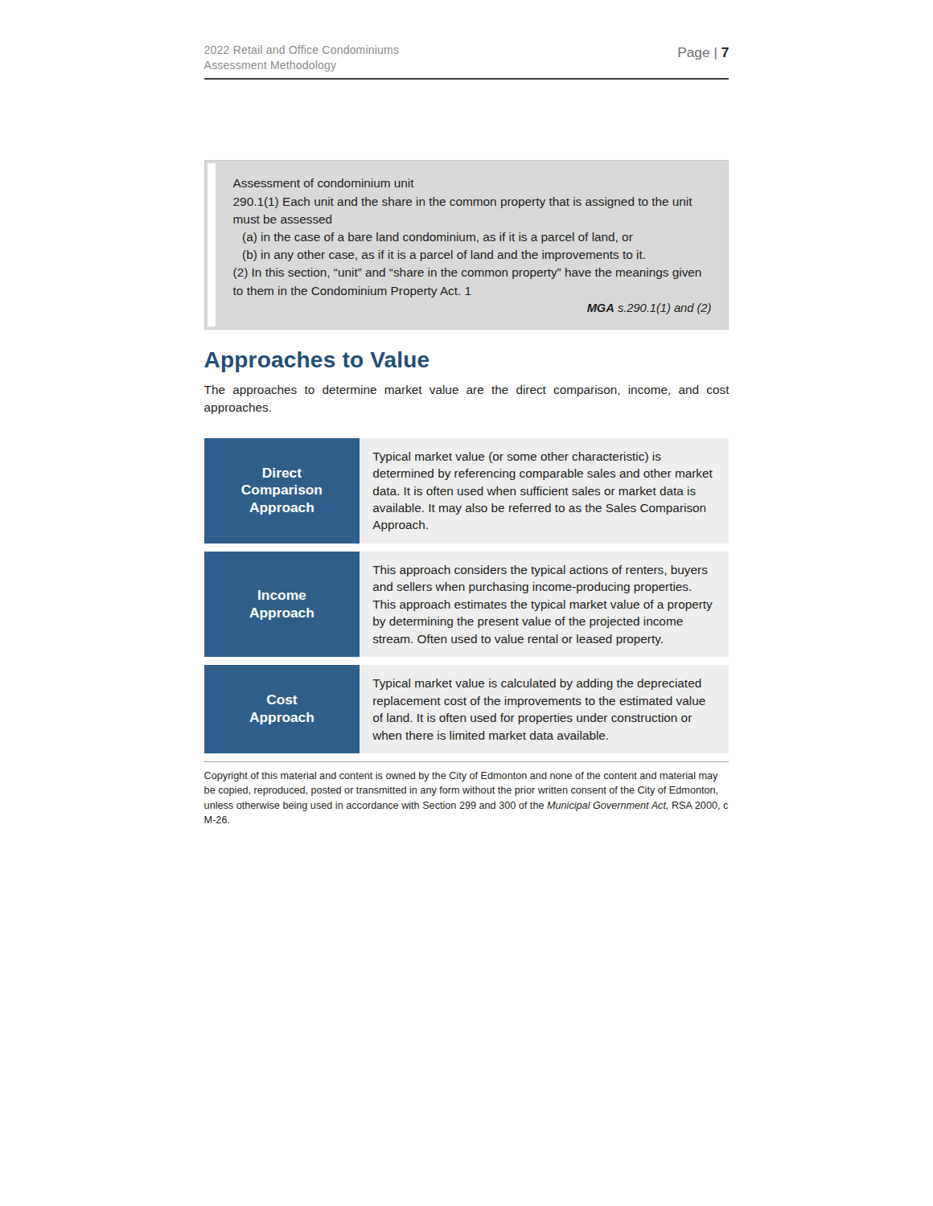2022 Retail and Office Condominiums
Assessment Methodology
Page | 7
Assessment of condominium unit
290.1(1) Each unit and the share in the common property that is assigned to the unit must be assessed
(a) in the case of a bare land condominium, as if it is a parcel of land, or
(b) in any other case, as if it is a parcel of land and the improvements to it.
(2) In this section, “unit” and “share in the common property” have the meanings given to them in the Condominium Property Act. 1
MGA s.290.1(1) and (2)
Approaches to Value
The approaches to determine market value are the direct comparison, income, and cost approaches.
| Direct Comparison Approach | Typical market value (or some other characteristic) is determined by referencing comparable sales and other market data. It is often used when sufficient sales or market data is available. It may also be referred to as the Sales Comparison Approach. |
| Income Approach | This approach considers the typical actions of renters, buyers and sellers when purchasing income-producing properties. This approach estimates the typical market value of a property by determining the present value of the projected income stream. Often used to value rental or leased property. |
| Cost Approach | Typical market value is calculated by adding the depreciated replacement cost of the improvements to the estimated value of land. It is often used for properties under construction or when there is limited market data available. |
Copyright of this material and content is owned by the City of Edmonton and none of the content and material may be copied, reproduced, posted or transmitted in any form without the prior written consent of the City of Edmonton, unless otherwise being used in accordance with Section 299 and 300 of the Municipal Government Act, RSA 2000, c M-26.